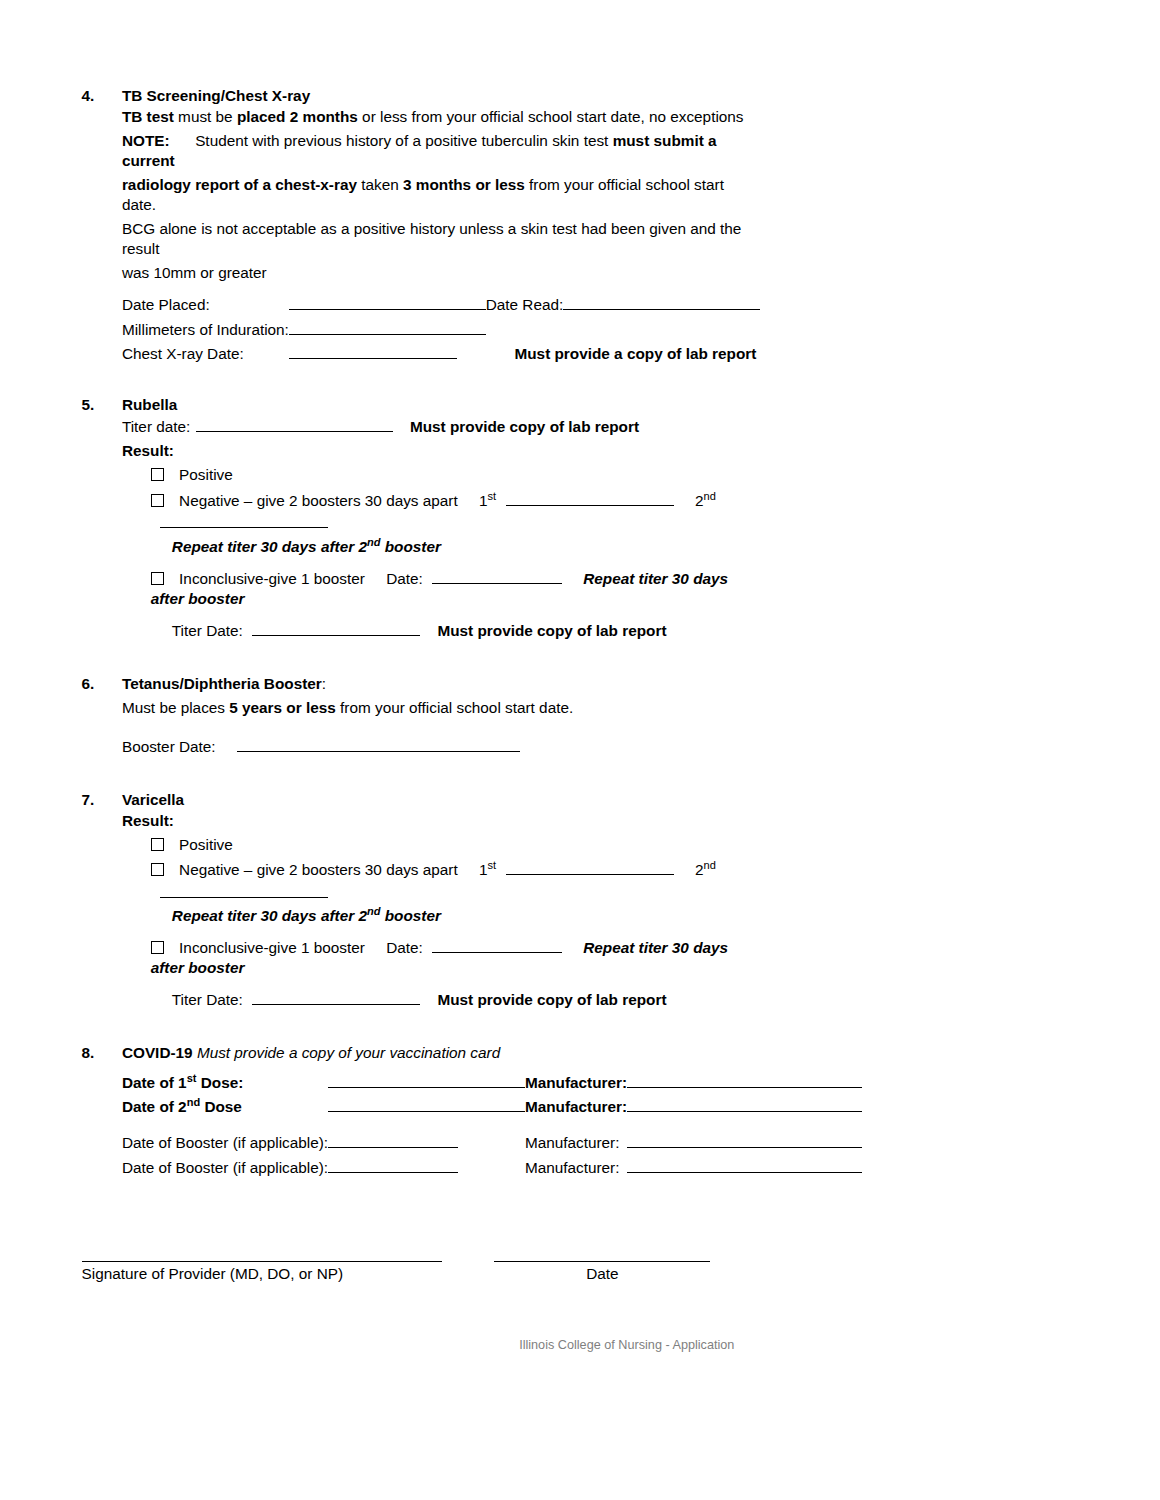4.
TB Screening/Chest X-ray
TB test must be placed 2 months or less from your official school start date, no exceptions
NOTE: Student with previous history of a positive tuberculin skin test must submit a current
radiology report of a chest-x-ray taken 3 months or less from your official school start date.
BCG alone is not acceptable as a positive history unless a skin test had been given and the result
was 10mm or greater
| Date Placed: | | Date Read: | |
| Millimeters of Induration: | |
| Chest X-ray Date: | | Must provide a copy of lab report |
5.
Rubella
Titer date: Must provide copy of lab report
Result:
Positive
Negative – give 2 boosters 30 days apart 1st 2nd
Repeat titer 30 days after 2nd booster
Inconclusive-give 1 booster Date: Repeat titer 30 days after booster
Titer Date: Must provide copy of lab report
6.
Tetanus/Diphtheria Booster:
Must be places 5 years or less from your official school start date.
Booster Date:
7.
Varicella
Result:
Positive
Negative – give 2 boosters 30 days apart 1st 2nd
Repeat titer 30 days after 2nd booster
Inconclusive-give 1 booster Date: Repeat titer 30 days after booster
Titer Date: Must provide copy of lab report
8.
COVID-19 Must provide a copy of your vaccination card
| Date of 1 st Dose: | | Manufacturer: | |
| Date of 2 nd Dose | | Manufacturer: | |
| Date of Booster (if applicable): | | Manufacturer: | |
| Date of Booster (if applicable): | | Manufacturer: | |
Signature of Provider (MD, DO, or NP)
Date
Illinois College of Nursing - Application